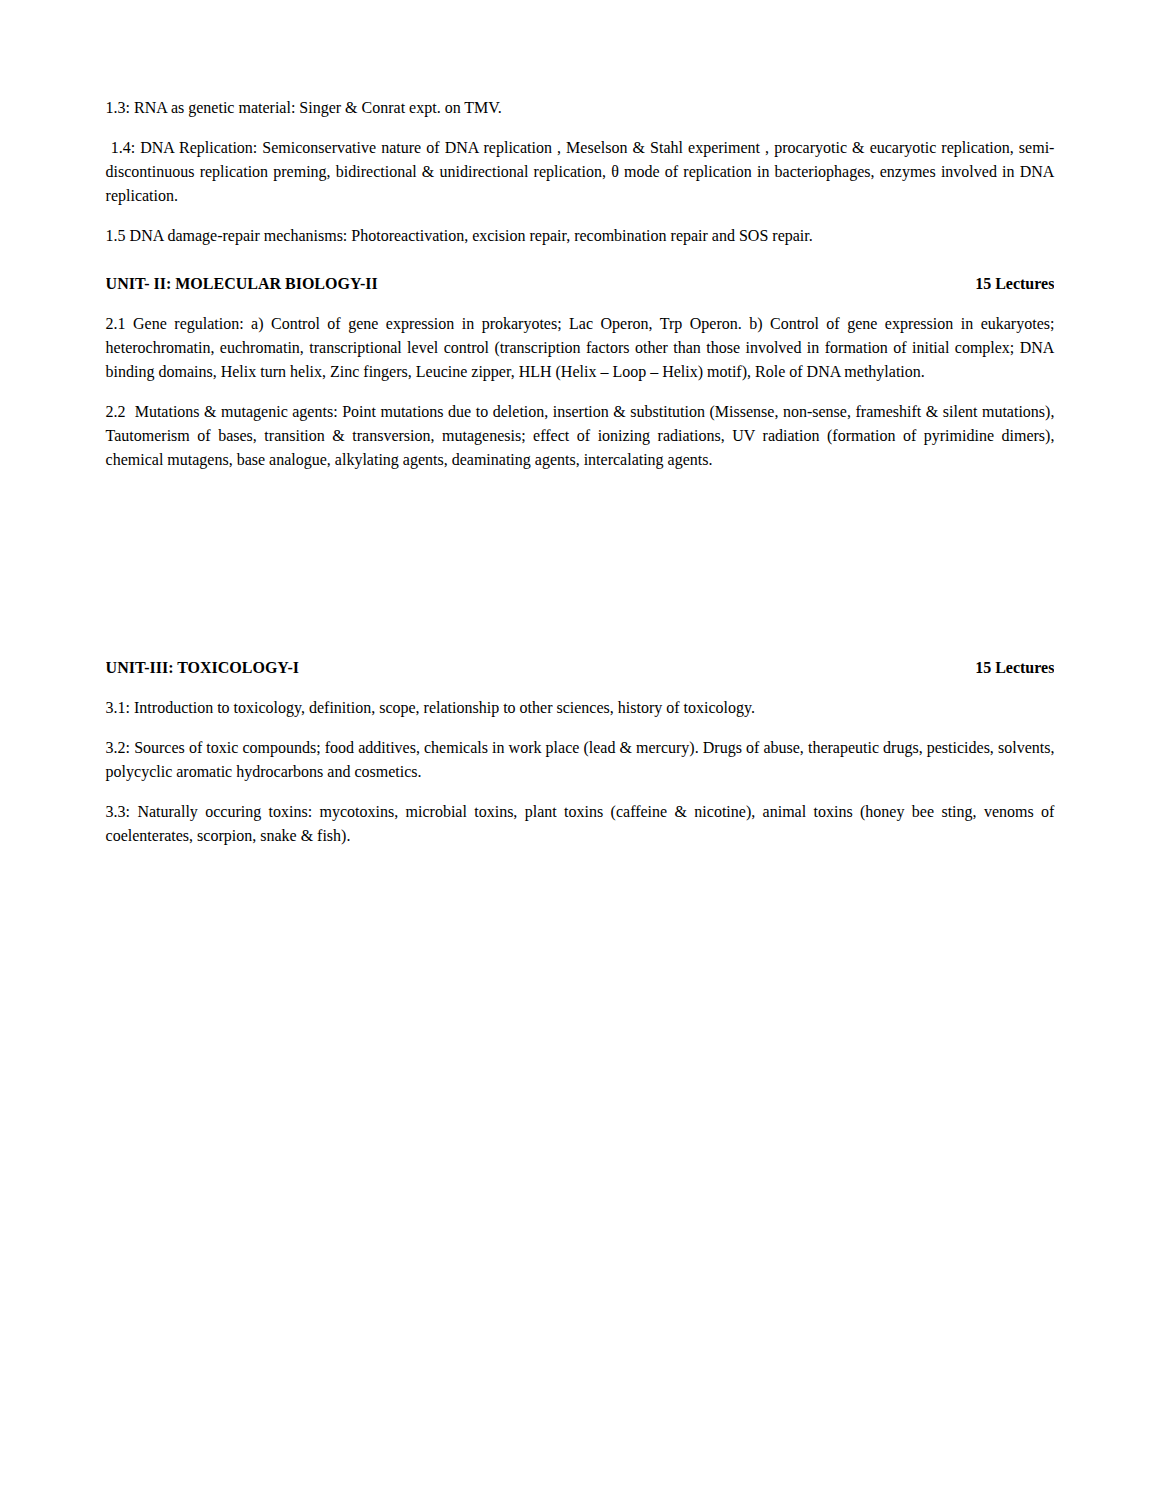1.3: RNA as genetic material: Singer & Conrat expt. on TMV.
1.4: DNA Replication: Semiconservative nature of DNA replication , Meselson & Stahl experiment , procaryotic & eucaryotic replication, semi-discontinuous replication preming, bidirectional & unidirectional replication, θ mode of replication in bacteriophages, enzymes involved in DNA replication.
1.5 DNA damage-repair mechanisms: Photoreactivation, excision repair, recombination repair and SOS repair.
UNIT- II: MOLECULAR BIOLOGY-II 15 Lectures
2.1 Gene regulation: a) Control of gene expression in prokaryotes; Lac Operon, Trp Operon. b) Control of gene expression in eukaryotes; heterochromatin, euchromatin, transcriptional level control (transcription factors other than those involved in formation of initial complex; DNA binding domains, Helix turn helix, Zinc fingers, Leucine zipper, HLH (Helix – Loop – Helix) motif), Role of DNA methylation.
2.2 Mutations & mutagenic agents: Point mutations due to deletion, insertion & substitution (Missense, non-sense, frameshift & silent mutations), Tautomerism of bases, transition & transversion, mutagenesis; effect of ionizing radiations, UV radiation (formation of pyrimidine dimers), chemical mutagens, base analogue, alkylating agents, deaminating agents, intercalating agents.
UNIT-III: TOXICOLOGY-I 15 Lectures
3.1: Introduction to toxicology, definition, scope, relationship to other sciences, history of toxicology.
3.2: Sources of toxic compounds; food additives, chemicals in work place (lead & mercury). Drugs of abuse, therapeutic drugs, pesticides, solvents, polycyclic aromatic hydrocarbons and cosmetics.
3.3: Naturally occuring toxins: mycotoxins, microbial toxins, plant toxins (caffeine & nicotine), animal toxins (honey bee sting, venoms of coelenterates, scorpion, snake & fish).